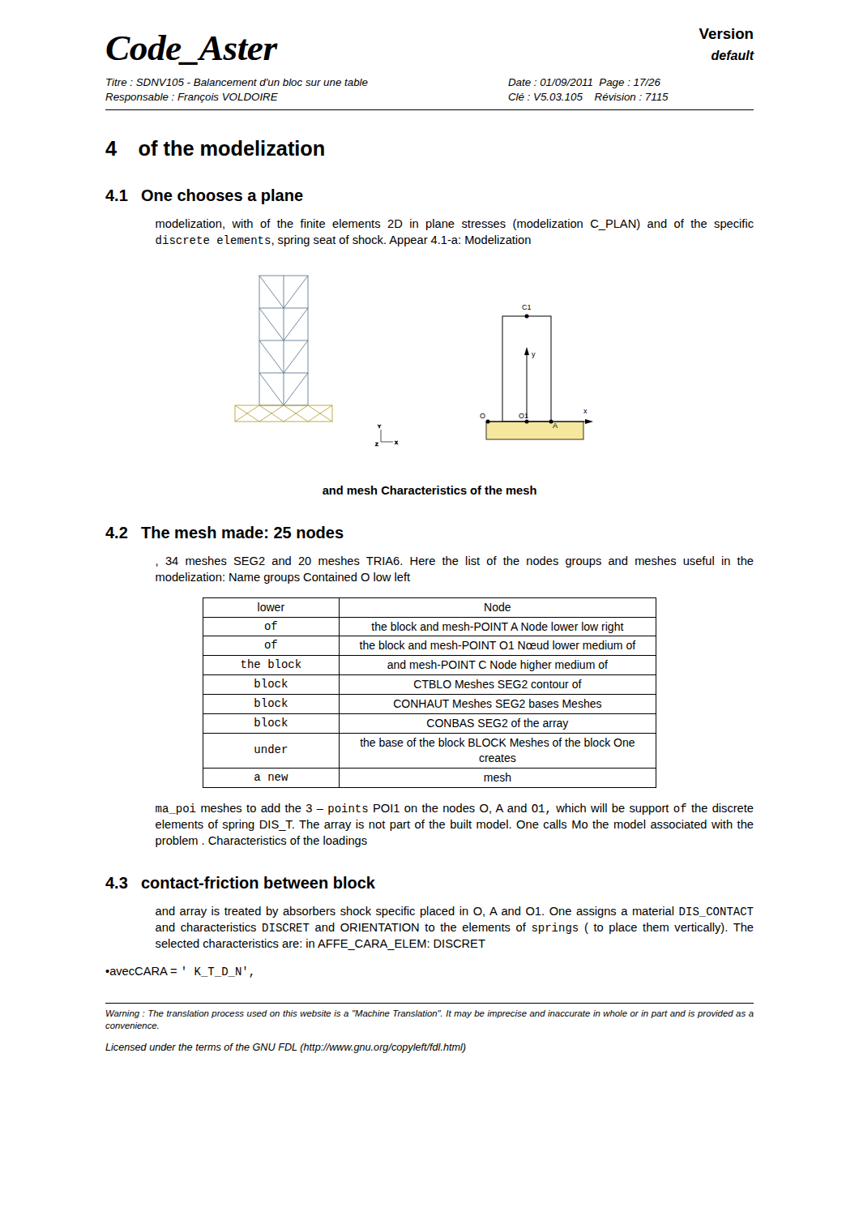Code_Aster
Version
default
| Titre : SDNV105 - Balancement d'un bloc sur une table | Date : 01/09/2011 Page : 17/26 |
| Responsable : François VOLDOIRE | Clé : V5.03.105 Révision : 7115 |
4of the modelization
4.1 One chooses a plane
modelization, with of the finite elements 2D in plane stresses (modelization C_PLAN) and of the specific discrete elements, spring seat of shock. Appear 4.1-a: Modelization
Y X Z C1 y x O O1 A
and mesh Characteristics of the mesh
4.2 The mesh made: 25 nodes
, 34 meshes SEG2 and 20 meshes TRIA6. Here the list of the nodes groups and meshes useful in the modelization: Name groups Contained O low left
| lower | Node |
| of | the block and mesh-POINT A Node lower low right |
| of | the block and mesh-POINT O1 Nœud lower medium of |
| the block | and mesh-POINT C Node higher medium of |
| block | CTBLO Meshes SEG2 contour of |
| block | CONHAUT Meshes SEG2 bases Meshes |
| block | CONBAS SEG2 of the array |
| under | the base of the block BLOCK Meshes of the block One creates |
| a new | mesh |
ma_poi meshes to add the 3 – points POI1 on the nodes O, A and O1, which will be support of the discrete elements of spring DIS_T. The array is not part of the built model. One calls Mo the model associated with the problem . Characteristics of the loadings
4.3contact-friction between block
and array is treated by absorbers shock specific placed in O, A and O1. One assigns a material DIS_CONTACT and characteristics DISCRET and ORIENTATION to the elements of springs ( to place them vertically). The selected characteristics are: in AFFE_CARA_ELEM: DISCRET
•avecCARA = ' K_T_D_N',
Warning : The translation process used on this website is a "Machine Translation". It may be imprecise and inaccurate in whole or in part and is provided as a convenience.
Licensed under the terms of the GNU FDL (http://www.gnu.org/copyleft/fdl.html)